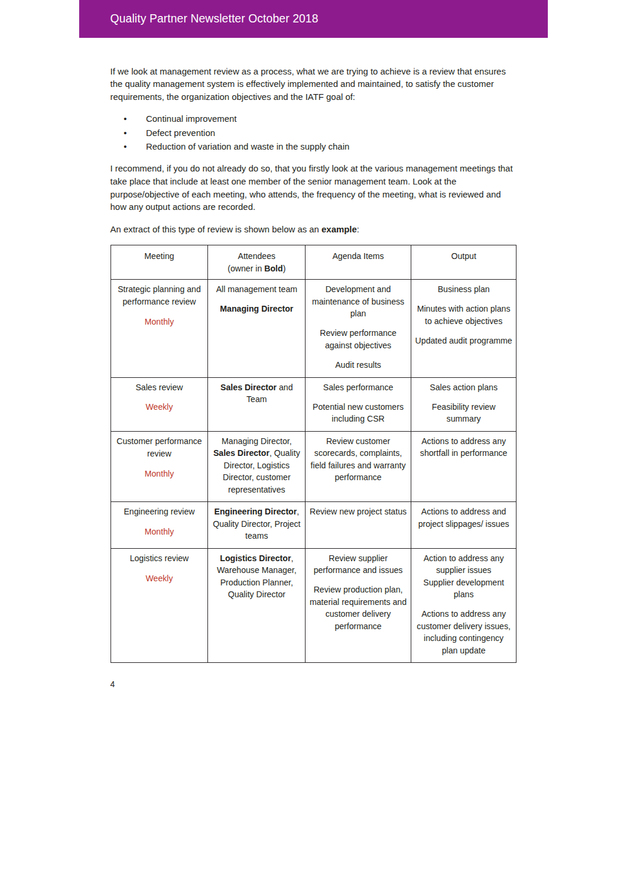Quality Partner Newsletter October 2018
If we look at management review as a process, what we are trying to achieve is a review that ensures the quality management system is effectively implemented and maintained, to satisfy the customer requirements, the organization objectives and the IATF goal of:
Continual improvement
Defect prevention
Reduction of variation and waste in the supply chain
I recommend, if you do not already do so, that you firstly look at the various management meetings that take place that include at least one member of the senior management team. Look at the purpose/objective of each meeting, who attends, the frequency of the meeting, what is reviewed and how any output actions are recorded.
An extract of this type of review is shown below as an example:
| Meeting | Attendees (owner in Bold ) | Agenda Items | Output |
| --- | --- | --- | --- |
| Strategic planning and performance review Monthly | All management team Managing Director | Development and maintenance of business plan Review performance against objectives Audit results | Business plan Minutes with action plans to achieve objectives Updated audit programme |
| Sales review Weekly | Sales Director and Team | Sales performance Potential new customers including CSR | Sales action plans Feasibility review summary |
| Customer performance review Monthly | Managing Director, Sales Director , Quality Director, Logistics Director, customer representatives | Review customer scorecards, complaints, field failures and warranty performance | Actions to address any shortfall in performance |
| Engineering review Monthly | Engineering Director , Quality Director, Project teams | Review new project status | Actions to address and project slippages/ issues |
| Logistics review Weekly | Logistics Director , Warehouse Manager, Production Planner, Quality Director | Review supplier performance and issues Review production plan, material requirements and customer delivery performance | Action to address any supplier issues Supplier development plans Actions to address any customer delivery issues, including contingency plan update |
4